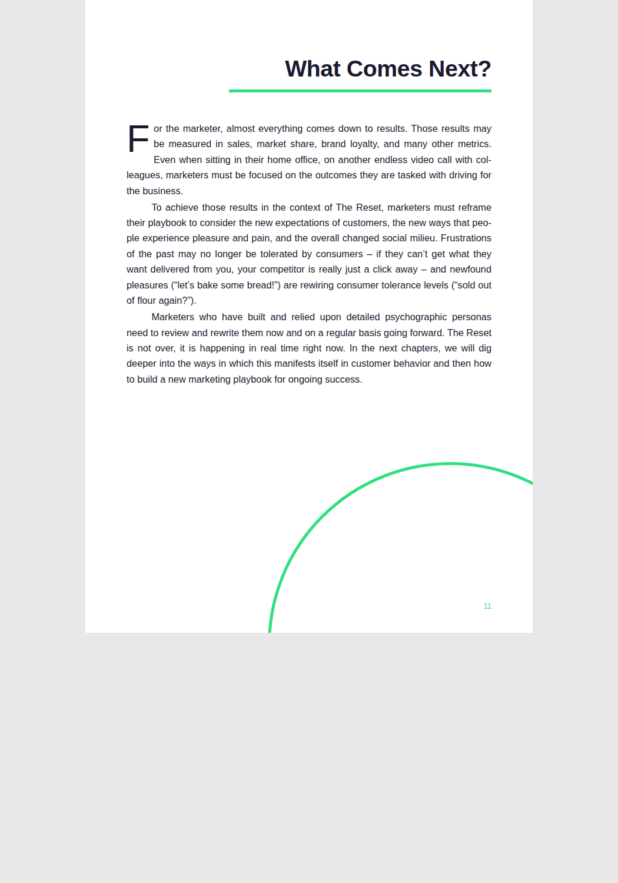What Comes Next?
For the marketer, almost everything comes down to results. Those results may be measured in sales, market share, brand loyalty, and many other metrics. Even when sitting in their home office, on another endless video call with colleagues, marketers must be focused on the outcomes they are tasked with driving for the business.
To achieve those results in the context of The Reset, marketers must reframe their playbook to consider the new expectations of customers, the new ways that people experience pleasure and pain, and the overall changed social milieu. Frustrations of the past may no longer be tolerated by consumers – if they can’t get what they want delivered from you, your competitor is really just a click away – and newfound pleasures (“let’s bake some bread!”) are rewiring consumer tolerance levels (“sold out of flour again?”).
Marketers who have built and relied upon detailed psychographic personas need to review and rewrite them now and on a regular basis going forward. The Reset is not over, it is happening in real time right now. In the next chapters, we will dig deeper into the ways in which this manifests itself in customer behavior and then how to build a new marketing playbook for ongoing success.
11